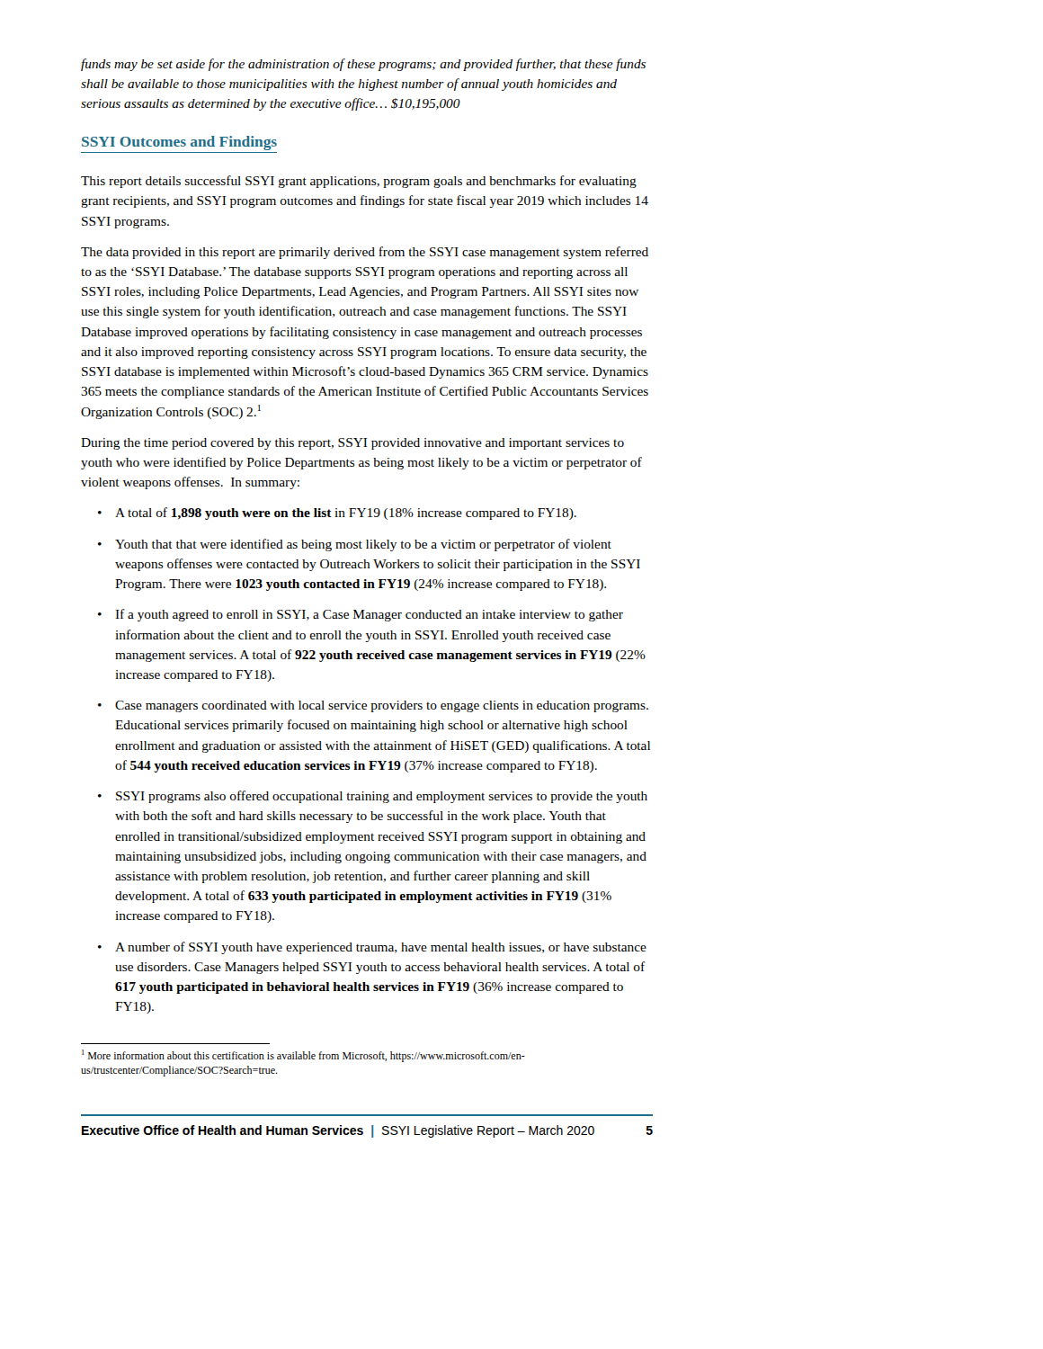funds may be set aside for the administration of these programs; and provided further, that these funds shall be available to those municipalities with the highest number of annual youth homicides and serious assaults as determined by the executive office… $10,195,000
SSYI Outcomes and Findings
This report details successful SSYI grant applications, program goals and benchmarks for evaluating grant recipients, and SSYI program outcomes and findings for state fiscal year 2019 which includes 14 SSYI programs.
The data provided in this report are primarily derived from the SSYI case management system referred to as the ‘SSYI Database.’ The database supports SSYI program operations and reporting across all SSYI roles, including Police Departments, Lead Agencies, and Program Partners. All SSYI sites now use this single system for youth identification, outreach and case management functions. The SSYI Database improved operations by facilitating consistency in case management and outreach processes and it also improved reporting consistency across SSYI program locations. To ensure data security, the SSYI database is implemented within Microsoft’s cloud-based Dynamics 365 CRM service. Dynamics 365 meets the compliance standards of the American Institute of Certified Public Accountants Services Organization Controls (SOC) 2.1
During the time period covered by this report, SSYI provided innovative and important services to youth who were identified by Police Departments as being most likely to be a victim or perpetrator of violent weapons offenses. In summary:
A total of 1,898 youth were on the list in FY19 (18% increase compared to FY18).
Youth that that were identified as being most likely to be a victim or perpetrator of violent weapons offenses were contacted by Outreach Workers to solicit their participation in the SSYI Program. There were 1023 youth contacted in FY19 (24% increase compared to FY18).
If a youth agreed to enroll in SSYI, a Case Manager conducted an intake interview to gather information about the client and to enroll the youth in SSYI. Enrolled youth received case management services. A total of 922 youth received case management services in FY19 (22% increase compared to FY18).
Case managers coordinated with local service providers to engage clients in education programs. Educational services primarily focused on maintaining high school or alternative high school enrollment and graduation or assisted with the attainment of HiSET (GED) qualifications. A total of 544 youth received education services in FY19 (37% increase compared to FY18).
SSYI programs also offered occupational training and employment services to provide the youth with both the soft and hard skills necessary to be successful in the work place. Youth that enrolled in transitional/subsidized employment received SSYI program support in obtaining and maintaining unsubsidized jobs, including ongoing communication with their case managers, and assistance with problem resolution, job retention, and further career planning and skill development. A total of 633 youth participated in employment activities in FY19 (31% increase compared to FY18).
A number of SSYI youth have experienced trauma, have mental health issues, or have substance use disorders. Case Managers helped SSYI youth to access behavioral health services. A total of 617 youth participated in behavioral health services in FY19 (36% increase compared to FY18).
1 More information about this certification is available from Microsoft, https://www.microsoft.com/en-us/trustcenter/Compliance/SOC?Search=true.
Executive Office of Health and Human Services | SSYI Legislative Report – March 2020
5